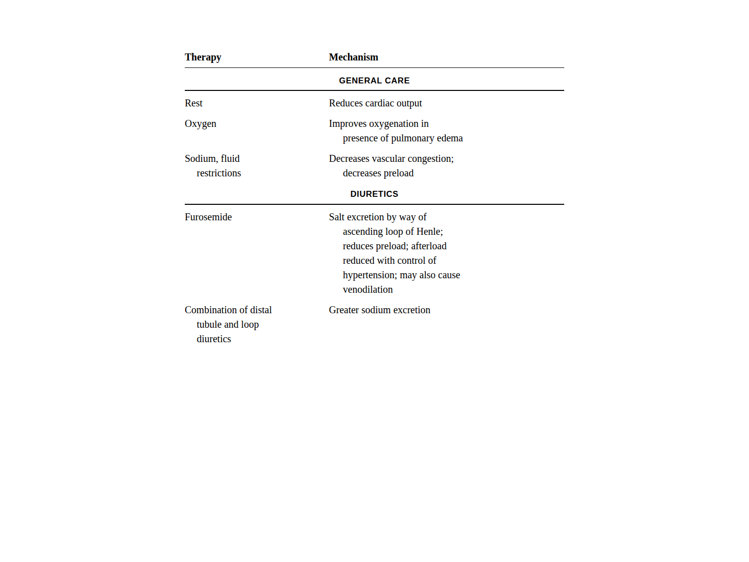| Therapy | Mechanism |
| --- | --- |
| GENERAL CARE |
| Rest | Reduces cardiac output |
| Oxygen | Improves oxygenation in presence of pulmonary edema |
| Sodium, fluid restrictions | Decreases vascular congestion; decreases preload |
| DIURETICS |
| Furosemide | Salt excretion by way of ascending loop of Henle; reduces preload; afterload reduced with control of hypertension; may also cause venodilation |
| Combination of distal tubule and loop diuretics | Greater sodium excretion |